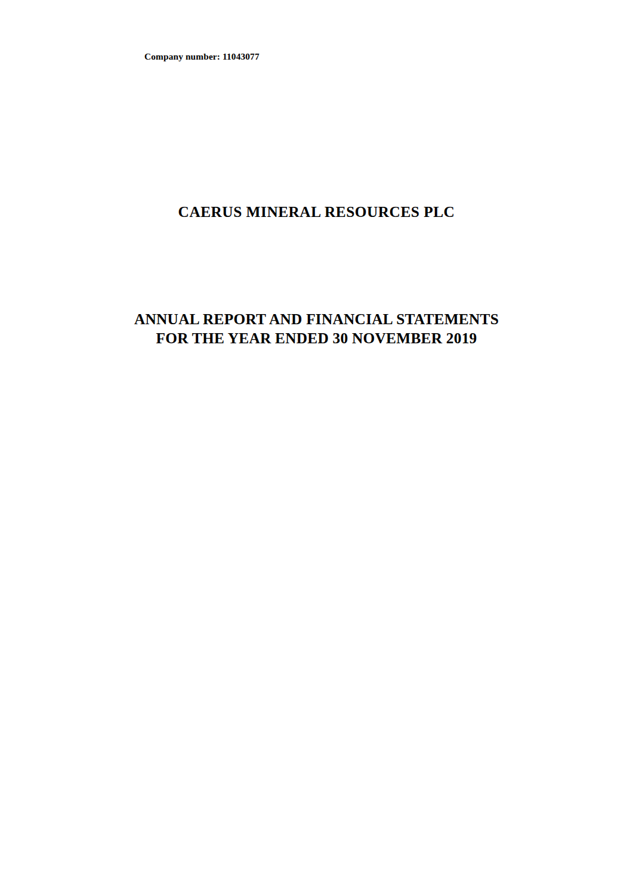Company number: 11043077
CAERUS MINERAL RESOURCES PLC
ANNUAL REPORT AND FINANCIAL STATEMENTS
FOR THE YEAR ENDED 30 NOVEMBER 2019